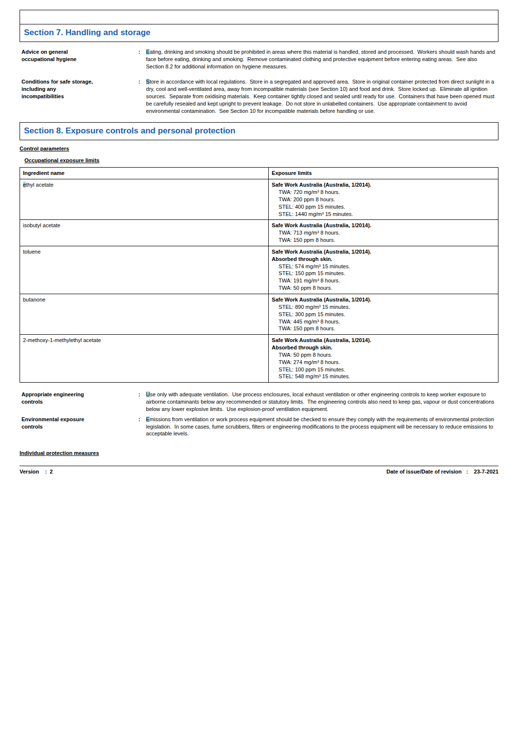Section 7. Handling and storage
| Advice on general occupational hygiene | : | E ating, drinking and smoking should be prohibited in areas where this material is handled, stored and processed. Workers should wash hands and face before eating, drinking and smoking. Remove contaminated clothing and protective equipment before entering eating areas. See also Section 8.2 for additional information on hygiene measures. |
| Conditions for safe storage, including any incompatibilities | : | S tore in accordance with local regulations. Store in a segregated and approved area. Store in original container protected from direct sunlight in a dry, cool and well-ventilated area, away from incompatible materials (see Section 10) and food and drink. Store locked up. Eliminate all ignition sources. Separate from oxidising materials. Keep container tightly closed and sealed until ready for use. Containers that have been opened must be carefully resealed and kept upright to prevent leakage. Do not store in unlabelled containers. Use appropriate containment to avoid environmental contamination. See Section 10 for incompatible materials before handling or use. |
Section 8. Exposure controls and personal protection
Control parameters
Occupational exposure limits
| Ingredient name | Exposure limits |
| --- | --- |
| e thyl acetate | Safe Work Australia (Australia, 1/2014). TWA: 720 mg/m³ 8 hours. TWA: 200 ppm 8 hours. STEL: 400 ppm 15 minutes. STEL: 1440 mg/m³ 15 minutes. |
| isobutyl acetate | Safe Work Australia (Australia, 1/2014). TWA: 713 mg/m³ 8 hours. TWA: 150 ppm 8 hours. |
| toluene | Safe Work Australia (Australia, 1/2014). Absorbed through skin. STEL: 574 mg/m³ 15 minutes. STEL: 150 ppm 15 minutes. TWA: 191 mg/m³ 8 hours. TWA: 50 ppm 8 hours. |
| butanone | Safe Work Australia (Australia, 1/2014). STEL: 890 mg/m³ 15 minutes. STEL: 300 ppm 15 minutes. TWA: 445 mg/m³ 8 hours. TWA: 150 ppm 8 hours. |
| 2-methoxy-1-methylethyl acetate | Safe Work Australia (Australia, 1/2014). Absorbed through skin. TWA: 50 ppm 8 hours. TWA: 274 mg/m³ 8 hours. STEL: 100 ppm 15 minutes. STEL: 548 mg/m³ 15 minutes. |
| Appropriate engineering controls | : | U se only with adequate ventilation. Use process enclosures, local exhaust ventilation or other engineering controls to keep worker exposure to airborne contaminants below any recommended or statutory limits. The engineering controls also need to keep gas, vapour or dust concentrations below any lower explosive limits. Use explosion-proof ventilation equipment. |
| Environmental exposure controls | : | E missions from ventilation or work process equipment should be checked to ensure they comply with the requirements of environmental protection legislation. In some cases, fume scrubbers, filters or engineering modifications to the process equipment will be necessary to reduce emissions to acceptable levels. |
Individual protection measures
Version : 2
Date of issue/Date of revision : 23-7-2021